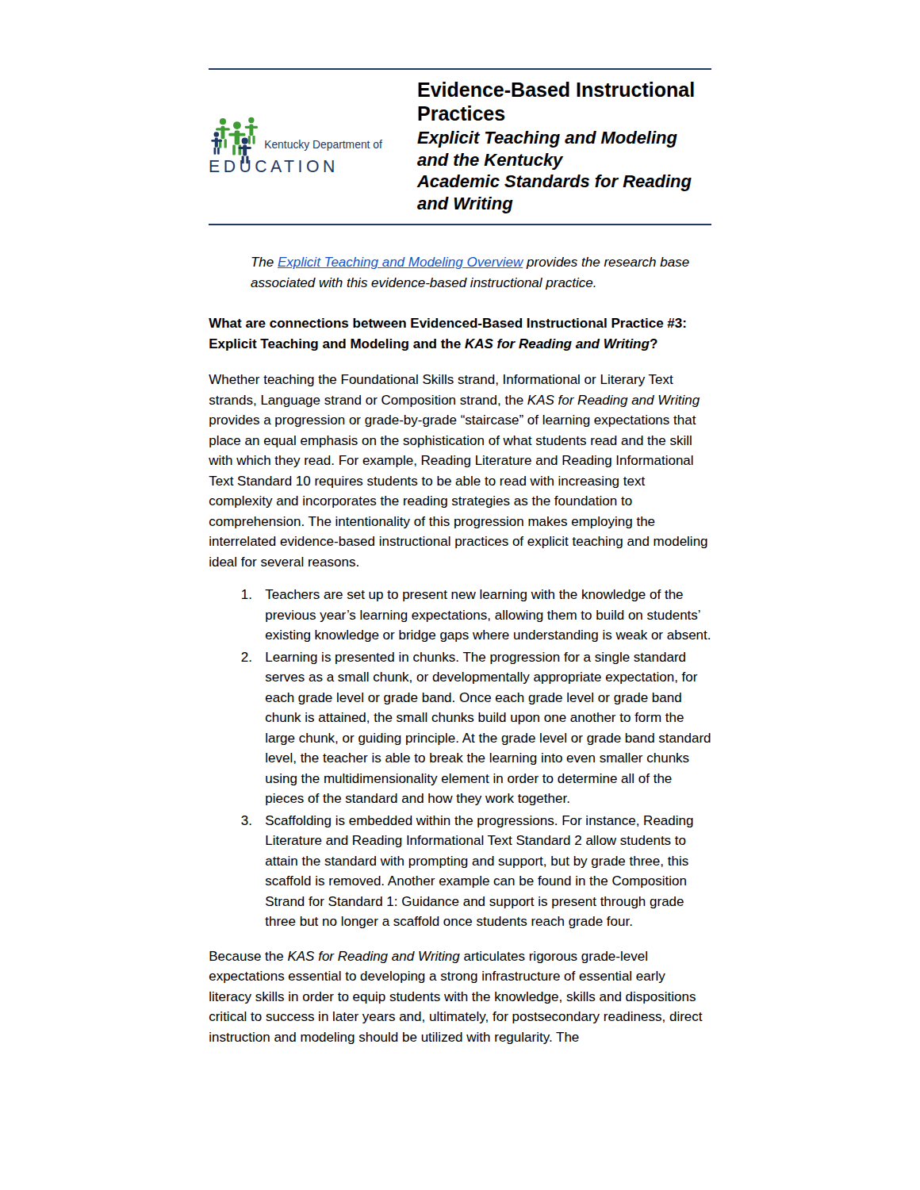Kentucky Department of EDUCATION
Evidence-Based Instructional Practices
Explicit Teaching and Modeling and the Kentucky
Academic Standards for Reading and Writing
The Explicit Teaching and Modeling Overview provides the research base associated with this evidence-based instructional practice.
What are connections between Evidenced-Based Instructional Practice #3: Explicit Teaching and Modeling and the KAS for Reading and Writing?
Whether teaching the Foundational Skills strand, Informational or Literary Text strands, Language strand or Composition strand, the KAS for Reading and Writing provides a progression or grade-by-grade “staircase” of learning expectations that place an equal emphasis on the sophistication of what students read and the skill with which they read. For example, Reading Literature and Reading Informational Text Standard 10 requires students to be able to read with increasing text complexity and incorporates the reading strategies as the foundation to comprehension. The intentionality of this progression makes employing the interrelated evidence-based instructional practices of explicit teaching and modeling ideal for several reasons.
Teachers are set up to present new learning with the knowledge of the previous year’s learning expectations, allowing them to build on students’ existing knowledge or bridge gaps where understanding is weak or absent.
Learning is presented in chunks. The progression for a single standard serves as a small chunk, or developmentally appropriate expectation, for each grade level or grade band. Once each grade level or grade band chunk is attained, the small chunks build upon one another to form the large chunk, or guiding principle. At the grade level or grade band standard level, the teacher is able to break the learning into even smaller chunks using the multidimensionality element in order to determine all of the pieces of the standard and how they work together.
Scaffolding is embedded within the progressions. For instance, Reading Literature and Reading Informational Text Standard 2 allow students to attain the standard with prompting and support, but by grade three, this scaffold is removed. Another example can be found in the Composition Strand for Standard 1: Guidance and support is present through grade three but no longer a scaffold once students reach grade four.
Because the KAS for Reading and Writing articulates rigorous grade-level expectations essential to developing a strong infrastructure of essential early literacy skills in order to equip students with the knowledge, skills and dispositions critical to success in later years and, ultimately, for postsecondary readiness, direct instruction and modeling should be utilized with regularity. The